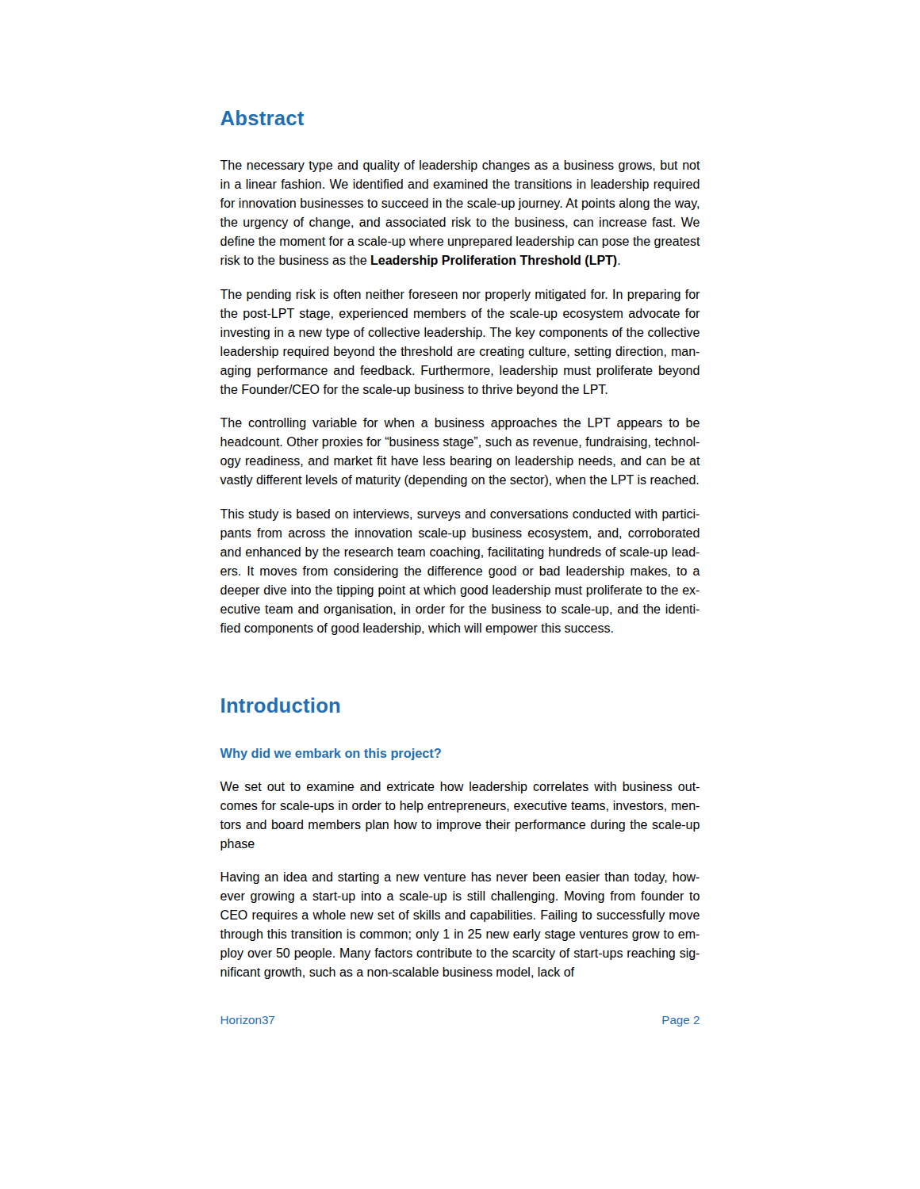Abstract
The necessary type and quality of leadership changes as a business grows, but not in a linear fashion. We identified and examined the transitions in leadership required for innovation businesses to succeed in the scale-up journey. At points along the way, the urgency of change, and associated risk to the business, can increase fast. We define the moment for a scale-up where unprepared leadership can pose the greatest risk to the business as the Leadership Proliferation Threshold (LPT).
The pending risk is often neither foreseen nor properly mitigated for. In preparing for the post-LPT stage, experienced members of the scale-up ecosystem advocate for investing in a new type of collective leadership. The key components of the collective leadership required beyond the threshold are creating culture, setting direction, managing performance and feedback. Furthermore, leadership must proliferate beyond the Founder/CEO for the scale-up business to thrive beyond the LPT.
The controlling variable for when a business approaches the LPT appears to be headcount. Other proxies for “business stage”, such as revenue, fundraising, technology readiness, and market fit have less bearing on leadership needs, and can be at vastly different levels of maturity (depending on the sector), when the LPT is reached.
This study is based on interviews, surveys and conversations conducted with participants from across the innovation scale-up business ecosystem, and, corroborated and enhanced by the research team coaching, facilitating hundreds of scale-up leaders. It moves from considering the difference good or bad leadership makes, to a deeper dive into the tipping point at which good leadership must proliferate to the executive team and organisation, in order for the business to scale-up, and the identified components of good leadership, which will empower this success.
Introduction
Why did we embark on this project?
We set out to examine and extricate how leadership correlates with business outcomes for scale-ups in order to help entrepreneurs, executive teams, investors, mentors and board members plan how to improve their performance during the scale-up phase
Having an idea and starting a new venture has never been easier than today, however growing a start-up into a scale-up is still challenging. Moving from founder to CEO requires a whole new set of skills and capabilities. Failing to successfully move through this transition is common; only 1 in 25 new early stage ventures grow to employ over 50 people. Many factors contribute to the scarcity of start-ups reaching significant growth, such as a non-scalable business model, lack of
Horizon37 Page 2